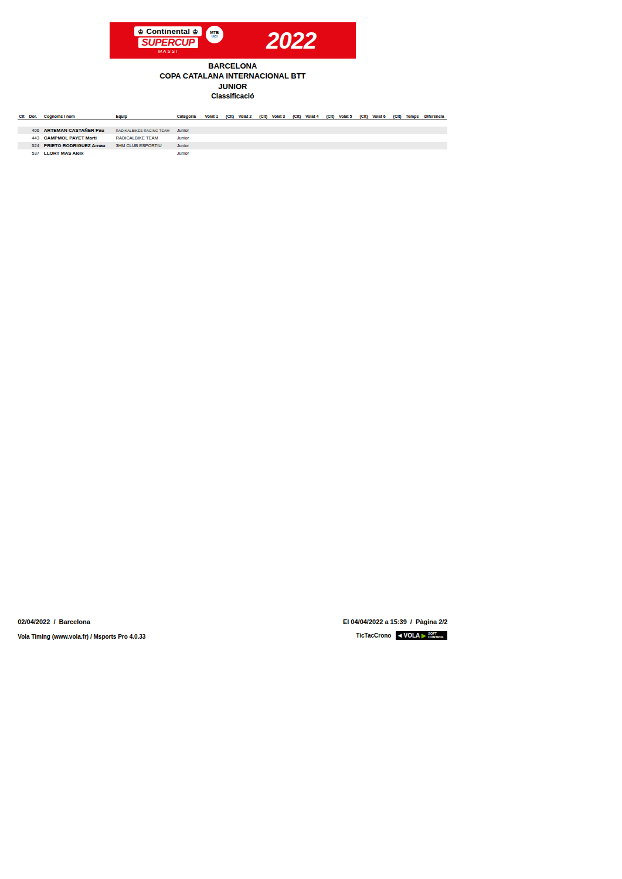♔ Continental ♔
SUPERCUP
MASSI
MTB UCI
2022
BARCELONA
COPA CATALANA INTERNACIONAL BTT
JUNIOR
Classificació
| Clt | Dor. | Cognoms i nom | Equip | Categoria | Volat 1 | (Clt) | Volat 2 | (Clt) | Volat 3 | (Clt) | Volat 4 | (Clt) | Volat 5 | (Clt) | Volat 6 | (Clt) | Temps | Diferència |
| --- | --- | --- | --- | --- | --- | --- | --- | --- | --- | --- | --- | --- | --- | --- | --- | --- | --- | --- |
| | 406 | ARTEMAN CASTAÑER Pau | RADIKALBIKES RACING TEAM | Junior | | | | | | | | | | | | | | |
| | 443 | CAMPMOL PAYET Marti | RADICALBIKE TEAM | Junior | | | | | | | | | | | | | | |
| | 524 | PRIETO RODRIGUEZ Arnau | 3HM CLUB ESPORTIU | Junior | | | | | | | | | | | | | | |
| | 537 | LLORT MAS Aleix | | Junior | | | | | | | | | | | | | | |
02/04/2022 / Barcelona
El 04/04/2022 a 15:39 / Pàgina 2/2
Vola Timing (www.vola.fr) / Msports Pro 4.0.33
TicTacCrono ◀ VOLA ▶ SOFT
CONTROL